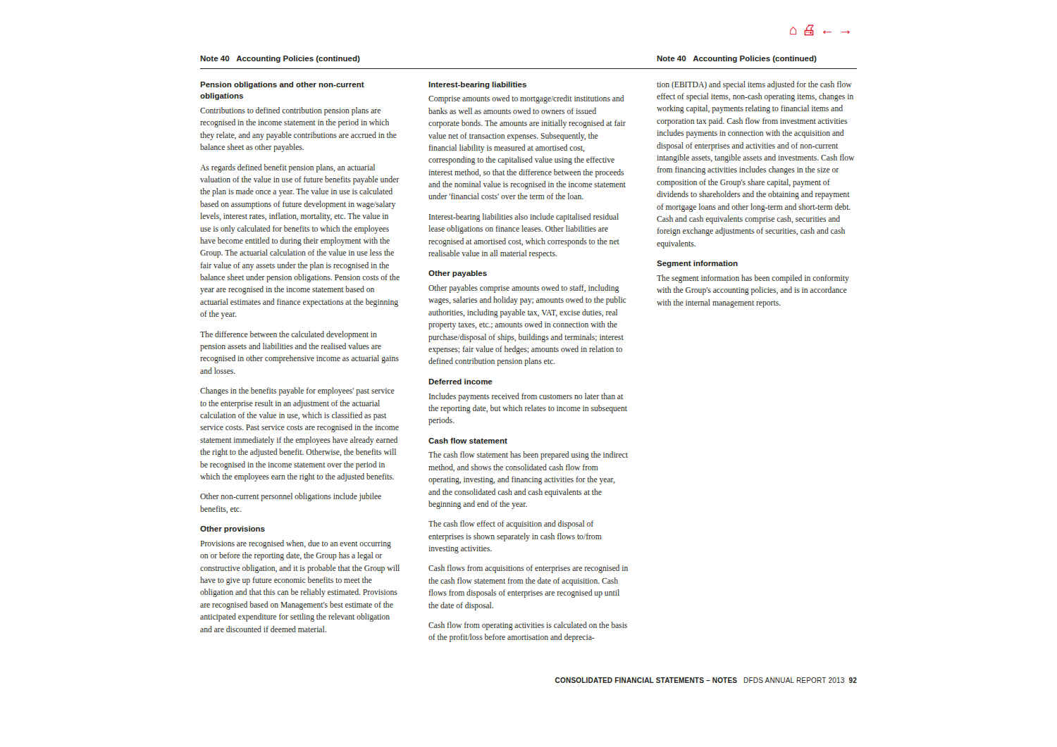⌂🖨←→
Note 40 Accounting Policies (continued)
Note 40 Accounting Policies (continued)
Pension obligations and other non-current obligations
Contributions to defined contribution pension plans are recognised in the income statement in the period in which they relate, and any payable contributions are accrued in the balance sheet as other payables.
As regards defined benefit pension plans, an actuarial valuation of the value in use of future benefits payable under the plan is made once a year. The value in use is calculated based on assumptions of future development in wage/salary levels, interest rates, inflation, mortality, etc. The value in use is only calculated for benefits to which the employees have become entitled to during their employment with the Group. The actuarial calculation of the value in use less the fair value of any assets under the plan is recognised in the balance sheet under pension obligations. Pension costs of the year are recognised in the income statement based on actuarial estimates and finance expectations at the beginning of the year.
The difference between the calculated development in pension assets and liabilities and the realised values are recognised in other comprehensive income as actuarial gains and losses.
Changes in the benefits payable for employees' past service to the enterprise result in an adjustment of the actuarial calculation of the value in use, which is classified as past service costs. Past service costs are recognised in the income statement immediately if the employees have already earned the right to the adjusted benefit. Otherwise, the benefits will be recognised in the income statement over the period in which the employees earn the right to the adjusted benefits.
Other non-current personnel obligations include jubilee benefits, etc.
Other provisions
Provisions are recognised when, due to an event occurring on or before the reporting date, the Group has a legal or constructive obligation, and it is probable that the Group will have to give up future economic benefits to meet the obligation and that this can be reliably estimated. Provisions are recognised based on Management's best estimate of the anticipated expenditure for settling the relevant obligation and are discounted if deemed material.
Interest-bearing liabilities
Comprise amounts owed to mortgage/credit institutions and banks as well as amounts owed to owners of issued corporate bonds. The amounts are initially recognised at fair value net of transaction expenses. Subsequently, the financial liability is measured at amortised cost, corresponding to the capitalised value using the effective interest method, so that the difference between the proceeds and the nominal value is recognised in the income statement under 'financial costs' over the term of the loan.
Interest-bearing liabilities also include capitalised residual lease obligations on finance leases. Other liabilities are recognised at amortised cost, which corresponds to the net realisable value in all material respects.
Other payables
Other payables comprise amounts owed to staff, including wages, salaries and holiday pay; amounts owed to the public authorities, including payable tax, VAT, excise duties, real property taxes, etc.; amounts owed in connection with the purchase/disposal of ships, buildings and terminals; interest expenses; fair value of hedges; amounts owed in relation to defined contribution pension plans etc.
Deferred income
Includes payments received from customers no later than at the reporting date, but which relates to income in subsequent periods.
Cash flow statement
The cash flow statement has been prepared using the indirect method, and shows the consolidated cash flow from operating, investing, and financing activities for the year, and the consolidated cash and cash equivalents at the beginning and end of the year.
The cash flow effect of acquisition and disposal of enterprises is shown separately in cash flows to/from investing activities.
Cash flows from acquisitions of enterprises are recognised in the cash flow statement from the date of acquisition. Cash flows from disposals of enterprises are recognised up until the date of disposal.
Cash flow from operating activities is calculated on the basis of the profit/loss before amortisation and deprecia-
tion (EBITDA) and special items adjusted for the cash flow effect of special items, non-cash operating items, changes in working capital, payments relating to financial items and corporation tax paid. Cash flow from investment activities includes payments in connection with the acquisition and disposal of enterprises and activities and of non-current intangible assets, tangible assets and investments. Cash flow from financing activities includes changes in the size or composition of the Group's share capital, payment of dividends to shareholders and the obtaining and repayment of mortgage loans and other long-term and short-term debt. Cash and cash equivalents comprise cash, securities and foreign exchange adjustments of securities, cash and cash equivalents.
Segment information
The segment information has been compiled in conformity with the Group's accounting policies, and is in accordance with the internal management reports.
CONSOLIDATED FINANCIAL STATEMENTS – NOTES DFDS ANNUAL REPORT 201392